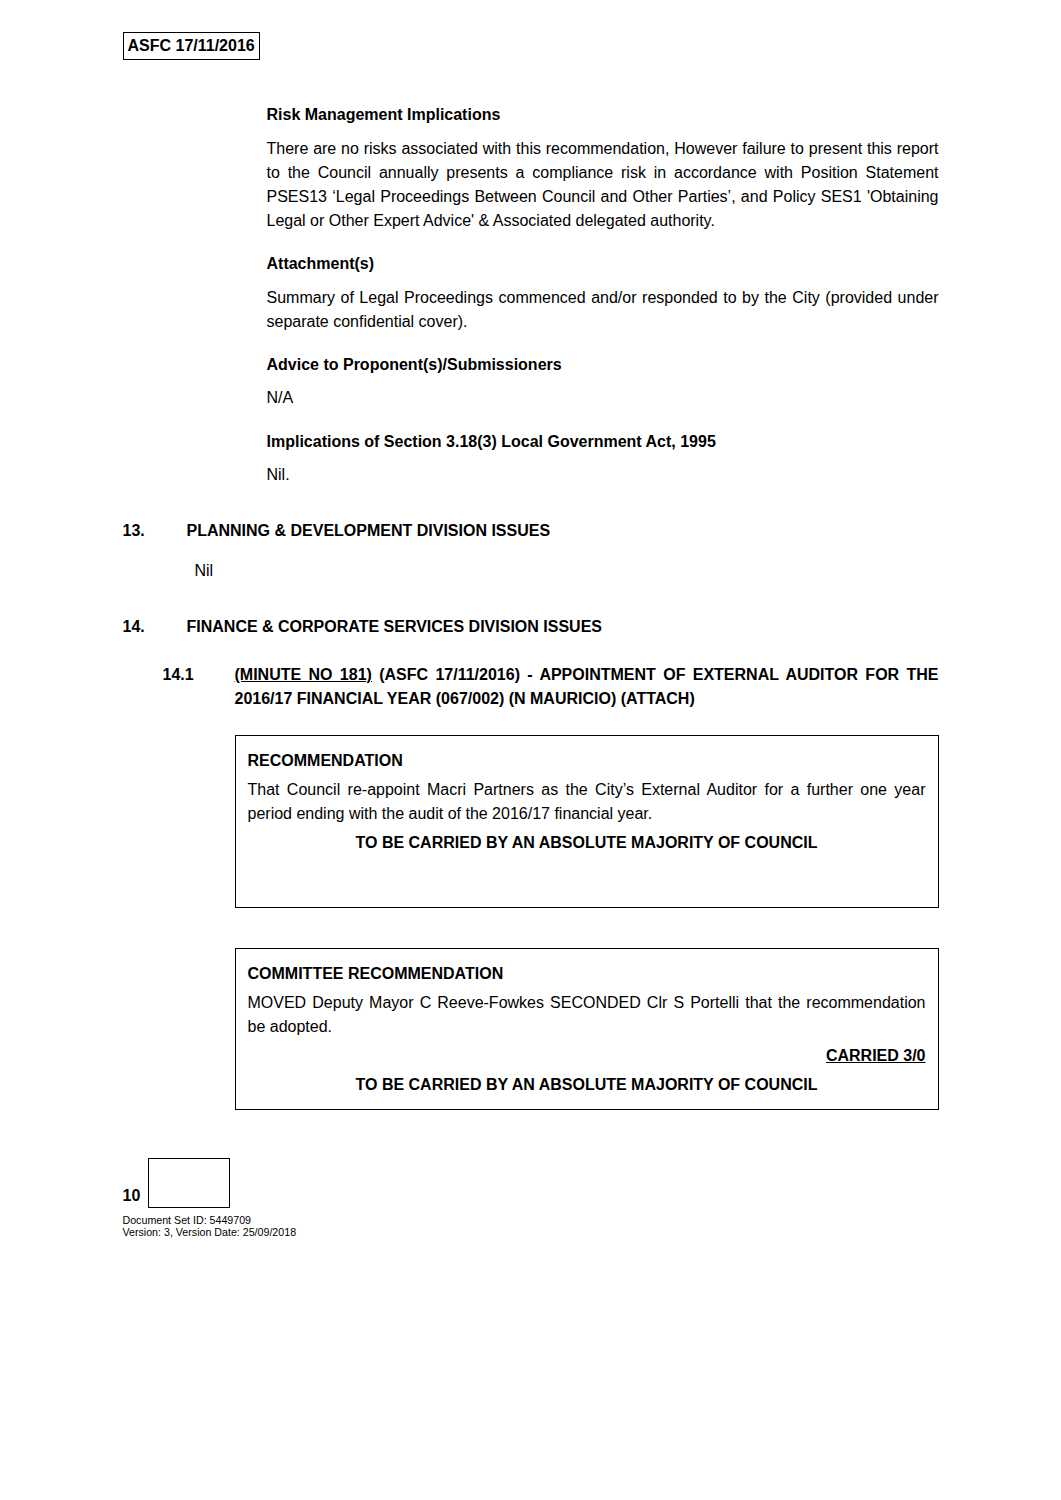ASFC 17/11/2016
Risk Management Implications
There are no risks associated with this recommendation, However failure to present this report to the Council annually presents a compliance risk in accordance with Position Statement PSES13 ‘Legal Proceedings Between Council and Other Parties’, and Policy SES1 'Obtaining Legal or Other Expert Advice' & Associated delegated authority.
Attachment(s)
Summary of Legal Proceedings commenced and/or responded to by the City (provided under separate confidential cover).
Advice to Proponent(s)/Submissioners
N/A
Implications of Section 3.18(3) Local Government Act, 1995
Nil.
13. PLANNING & DEVELOPMENT DIVISION ISSUES
Nil
14. FINANCE & CORPORATE SERVICES DIVISION ISSUES
14.1
(MINUTE NO 181) (ASFC 17/11/2016) - APPOINTMENT OF EXTERNAL AUDITOR FOR THE 2016/17 FINANCIAL YEAR (067/002) (N MAURICIO) (ATTACH)
RECOMMENDATION
That Council re-appoint Macri Partners as the City’s External Auditor for a further one year period ending with the audit of the 2016/17 financial year.
TO BE CARRIED BY AN ABSOLUTE MAJORITY OF COUNCIL
COMMITTEE RECOMMENDATION
MOVED Deputy Mayor C Reeve-Fowkes SECONDED Clr S Portelli that the recommendation be adopted.
CARRIED 3/0
TO BE CARRIED BY AN ABSOLUTE MAJORITY OF COUNCIL
10
Document Set ID: 5449709
Version: 3, Version Date: 25/09/2018